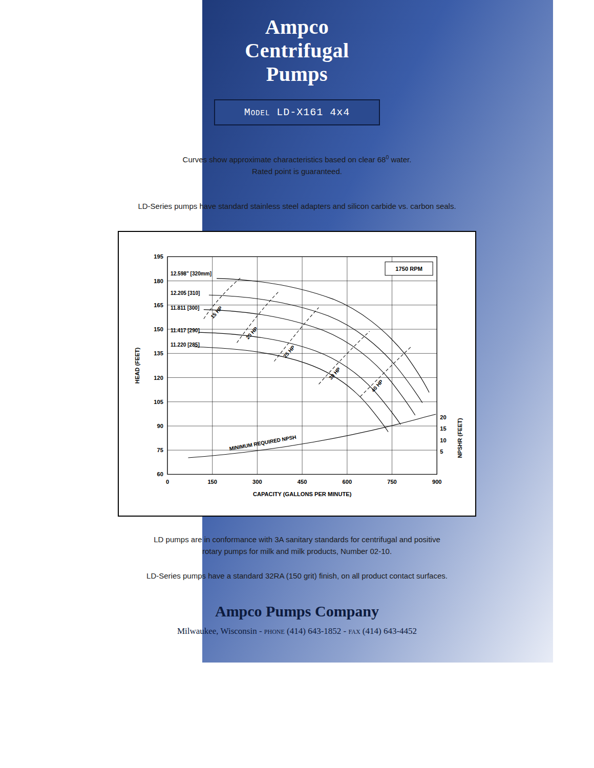Ampco
Centrifugal
Pumps
Model LD-X161 4x4
Curves show approximate characteristics based on clear 680 water.
Rated point is guaranteed.
LD-Series pumps have standard stainless steel adapters and silicon carbide vs. carbon seals.
195 180 165 150 135 120 105 90 75 60 0 150 300 450 600 750 900 CAPACITY (GALLONS PER MINUTE) HEAD (FEET) 20 15 10 5 NPSHR (FEET) 1750 RPM 12.598" [320mm] 12.205 [310] 11.811 [300] 11.417 [290] 11.220 [285] 15 HP 20 HP 25 HP 30 HP 40 HP MINIMUM REQUIRED NPSH
LD pumps are in conformance with 3A sanitary standards for centrifugal and positive
rotary pumps for milk and milk products, Number 02-10.
LD-Series pumps have a standard 32RA (150 grit) finish, on all product contact surfaces.
Ampco Pumps Company
Milwaukee, Wisconsin - phone (414) 643-1852 - fax (414) 643-4452
LD-X161 4X4 01/07